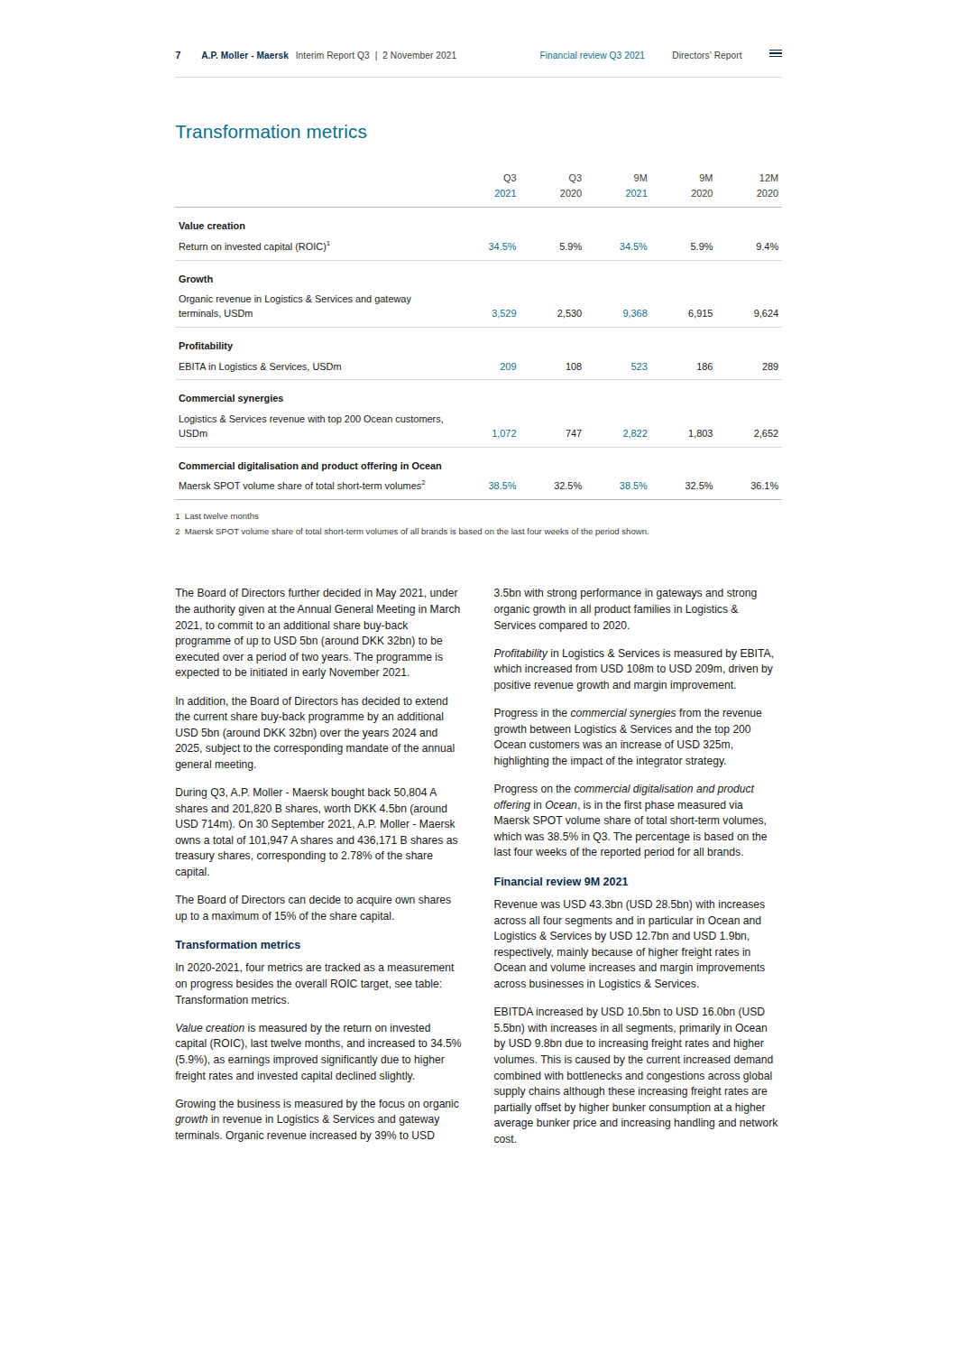7 A.P. Moller - Maersk Interim Report Q3 | 2 November 2021 Financial review Q3 2021 Directors’ Report
Transformation metrics
| | Q3 | Q3 | 9M | 9M | 12M |
| --- | --- | --- | --- | --- | --- |
| | 2021 | 2020 | 2021 | 2020 | 2020 |
| Value creation |
| Return on invested capital (ROIC) 1 | 34.5% | 5.9% | 34.5% | 5.9% | 9.4% |
| Growth |
| Organic revenue in Logistics & Services and gateway terminals, USDm | 3,529 | 2,530 | 9,368 | 6,915 | 9,624 |
| Profitability |
| EBITA in Logistics & Services, USDm | 209 | 108 | 523 | 186 | 289 |
| Commercial synergies |
| Logistics & Services revenue with top 200 Ocean customers, USDm | 1,072 | 747 | 2,822 | 1,803 | 2,652 |
| Commercial digitalisation and product offering in Ocean |
| Maersk SPOT volume share of total short-term volumes 2 | 38.5% | 32.5% | 38.5% | 32.5% | 36.1% |
1 Last twelve months
2 Maersk SPOT volume share of total short-term volumes of all brands is based on the last four weeks of the period shown.
The Board of Directors further decided in May 2021, under the authority given at the Annual General Meeting in March 2021, to commit to an additional share buy-back programme of up to USD 5bn (around DKK 32bn) to be executed over a period of two years. The programme is expected to be initiated in early November 2021.
In addition, the Board of Directors has decided to extend the current share buy-back programme by an additional USD 5bn (around DKK 32bn) over the years 2024 and 2025, subject to the corresponding mandate of the annual general meeting.
During Q3, A.P. Moller - Maersk bought back 50,804 A shares and 201,820 B shares, worth DKK 4.5bn (around USD 714m). On 30 September 2021, A.P. Moller - Maersk owns a total of 101,947 A shares and 436,171 B shares as treasury shares, corresponding to 2.78% of the share capital.
The Board of Directors can decide to acquire own shares up to a maximum of 15% of the share capital.
Transformation metrics
In 2020-2021, four metrics are tracked as a measurement on progress besides the overall ROIC target, see table: Transformation metrics.
Value creation is measured by the return on invested capital (ROIC), last twelve months, and increased to 34.5% (5.9%), as earnings improved significantly due to higher freight rates and invested capital declined slightly.
Growing the business is measured by the focus on organic growth in revenue in Logistics & Services and gateway terminals. Organic revenue increased by 39% to USD 3.5bn with strong performance in gateways and strong organic growth in all product families in Logistics & Services compared to 2020.
Profitability in Logistics & Services is measured by EBITA, which increased from USD 108m to USD 209m, driven by positive revenue growth and margin improvement.
Progress in the commercial synergies from the revenue growth between Logistics & Services and the top 200 Ocean customers was an increase of USD 325m, highlighting the impact of the integrator strategy.
Progress on the commercial digitalisation and product offering in Ocean, is in the first phase measured via Maersk SPOT volume share of total short-term volumes, which was 38.5% in Q3. The percentage is based on the last four weeks of the reported period for all brands.
Financial review 9M 2021
Revenue was USD 43.3bn (USD 28.5bn) with increases across all four segments and in particular in Ocean and Logistics & Services by USD 12.7bn and USD 1.9bn, respectively, mainly because of higher freight rates in Ocean and volume increases and margin improvements across businesses in Logistics & Services.
EBITDA increased by USD 10.5bn to USD 16.0bn (USD 5.5bn) with increases in all segments, primarily in Ocean by USD 9.8bn due to increasing freight rates and higher volumes. This is caused by the current increased demand combined with bottlenecks and congestions across global supply chains although these increasing freight rates are partially offset by higher bunker consumption at a higher average bunker price and increasing handling and network cost.